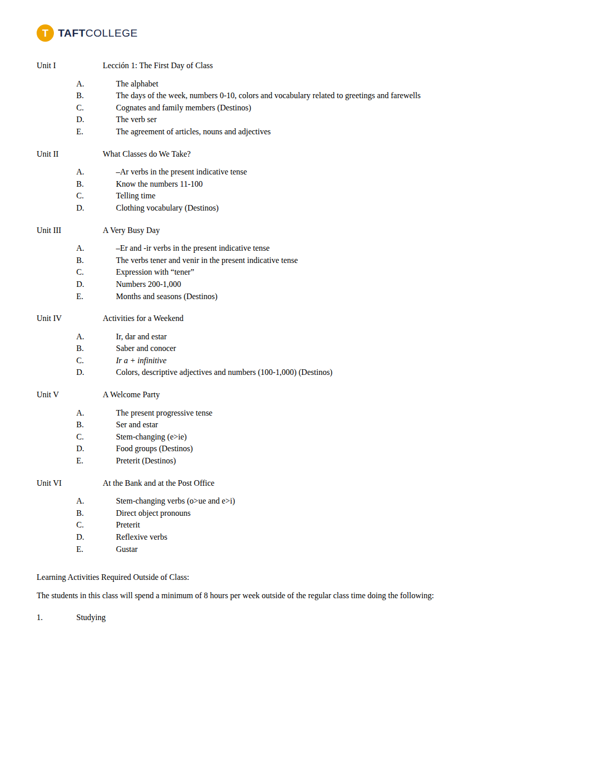T TAFTCOLLEGE
Unit I
Lección 1: The First Day of Class
A. The alphabet
B. The days of the week, numbers 0-10, colors and vocabulary related to greetings and farewells
C. Cognates and family members (Destinos)
D. The verb ser
E. The agreement of articles, nouns and adjectives
Unit II
What Classes do We Take?
A.–Ar verbs in the present indicative tense
B. Know the numbers 11-100
C. Telling time
D. Clothing vocabulary (Destinos)
Unit III
A Very Busy Day
A.–Er and -ir verbs in the present indicative tense
B. The verbs tener and venir in the present indicative tense
C. Expression with “tener”
D. Numbers 200-1,000
E. Months and seasons (Destinos)
Unit IV
Activities for a Weekend
A. Ir, dar and estar
B. Saber and conocer
C. Ir a + infinitive
D. Colors, descriptive adjectives and numbers (100-1,000) (Destinos)
Unit V
A Welcome Party
A. The present progressive tense
B. Ser and estar
C. Stem-changing (e>ie)
D. Food groups (Destinos)
E. Preterit (Destinos)
Unit VI
At the Bank and at the Post Office
A. Stem-changing verbs (o>ue and e>i)
B. Direct object pronouns
C. Preterit
D. Reflexive verbs
E. Gustar
Learning Activities Required Outside of Class:
The students in this class will spend a minimum of 8 hours per week outside of the regular class time doing the following:
1.
Studying